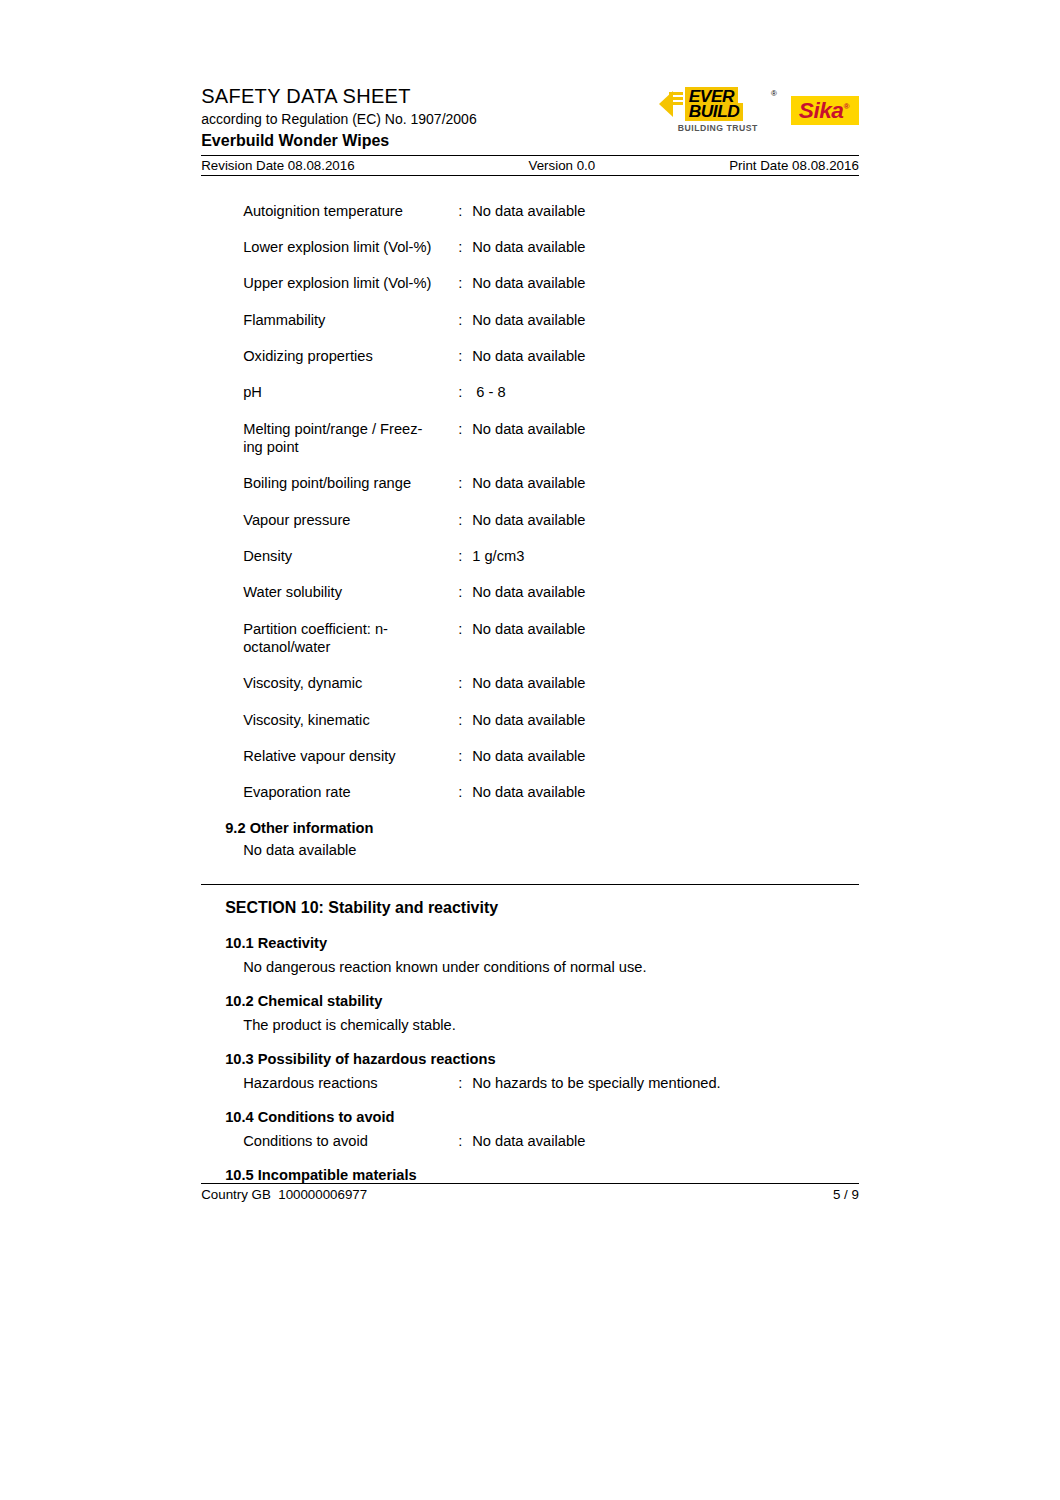SAFETY DATA SHEET
according to Regulation (EC) No. 1907/2006
Everbuild Wonder Wipes
EVER
BUILD
®
BUILDING TRUST
Sika®
Revision Date 08.08.2016 Version 0.0 Print Date 08.08.2016
| Autoignition temperature | : | No data available |
| Lower explosion limit (Vol-%) | : | No data available |
| Upper explosion limit (Vol-%) | : | No data available |
| Flammability | : | No data available |
| Oxidizing properties | : | No data available |
| pH | : | 6 - 8 |
| Melting point/range / Freez- ing point | : | No data available |
| Boiling point/boiling range | : | No data available |
| Vapour pressure | : | No data available |
| Density | : | 1 g/cm3 |
| Water solubility | : | No data available |
| Partition coefficient: n- octanol/water | : | No data available |
| Viscosity, dynamic | : | No data available |
| Viscosity, kinematic | : | No data available |
| Relative vapour density | : | No data available |
| Evaporation rate | : | No data available |
9.2 Other information
No data available
SECTION 10: Stability and reactivity
10.1 Reactivity
No dangerous reaction known under conditions of normal use.
10.2 Chemical stability
The product is chemically stable.
10.3 Possibility of hazardous reactions
Hazardous reactions : No hazards to be specially mentioned.
10.4 Conditions to avoid
Conditions to avoid : No data available
10.5 Incompatible materials
Country GB 100000006977 5 / 9